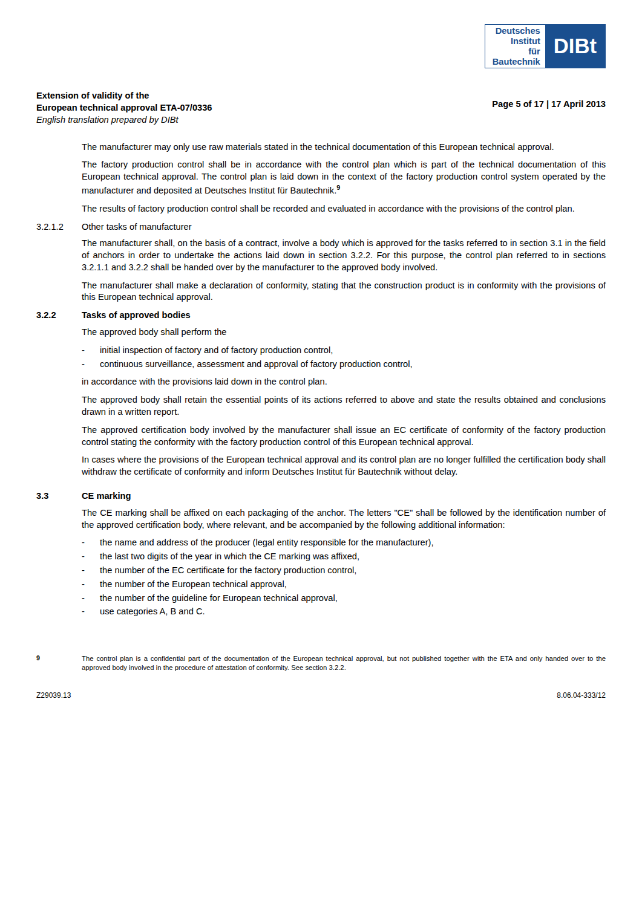| Deutsches Institut für Bautechnik | DIBt |
Extension of validity of the
European technical approval ETA-07/0336
English translation prepared by DIBt
Page 5 of 17 | 17 April 2013
The manufacturer may only use raw materials stated in the technical documentation of this European technical approval.
The factory production control shall be in accordance with the control plan which is part of the technical documentation of this European technical approval. The control plan is laid down in the context of the factory production control system operated by the manufacturer and deposited at Deutsches Institut für Bautechnik.9
The results of factory production control shall be recorded and evaluated in accordance with the provisions of the control plan.
3.2.1.2
Other tasks of manufacturer
The manufacturer shall, on the basis of a contract, involve a body which is approved for the tasks referred to in section 3.1 in the field of anchors in order to undertake the actions laid down in section 3.2.2. For this purpose, the control plan referred to in sections 3.2.1.1 and 3.2.2 shall be handed over by the manufacturer to the approved body involved.
The manufacturer shall make a declaration of conformity, stating that the construction product is in conformity with the provisions of this European technical approval.
3.2.2
Tasks of approved bodies
The approved body shall perform the
-
initial inspection of factory and of factory production control,
-
continuous surveillance, assessment and approval of factory production control,
in accordance with the provisions laid down in the control plan.
The approved body shall retain the essential points of its actions referred to above and state the results obtained and conclusions drawn in a written report.
The approved certification body involved by the manufacturer shall issue an EC certificate of conformity of the factory production control stating the conformity with the factory production control of this European technical approval.
In cases where the provisions of the European technical approval and its control plan are no longer fulfilled the certification body shall withdraw the certificate of conformity and inform Deutsches Institut für Bautechnik without delay.
3.3
CE marking
The CE marking shall be affixed on each packaging of the anchor. The letters "CE" shall be followed by the identification number of the approved certification body, where relevant, and be accompanied by the following additional information:
-
the name and address of the producer (legal entity responsible for the manufacturer),
-
the last two digits of the year in which the CE marking was affixed,
-
the number of the EC certificate for the factory production control,
-
the number of the European technical approval,
-
the number of the guideline for European technical approval,
-
use categories A, B and C.
9
The control plan is a confidential part of the documentation of the European technical approval, but not published together with the ETA and only handed over to the approved body involved in the procedure of attestation of conformity. See section 3.2.2.
Z29039.13 8.06.04-333/12